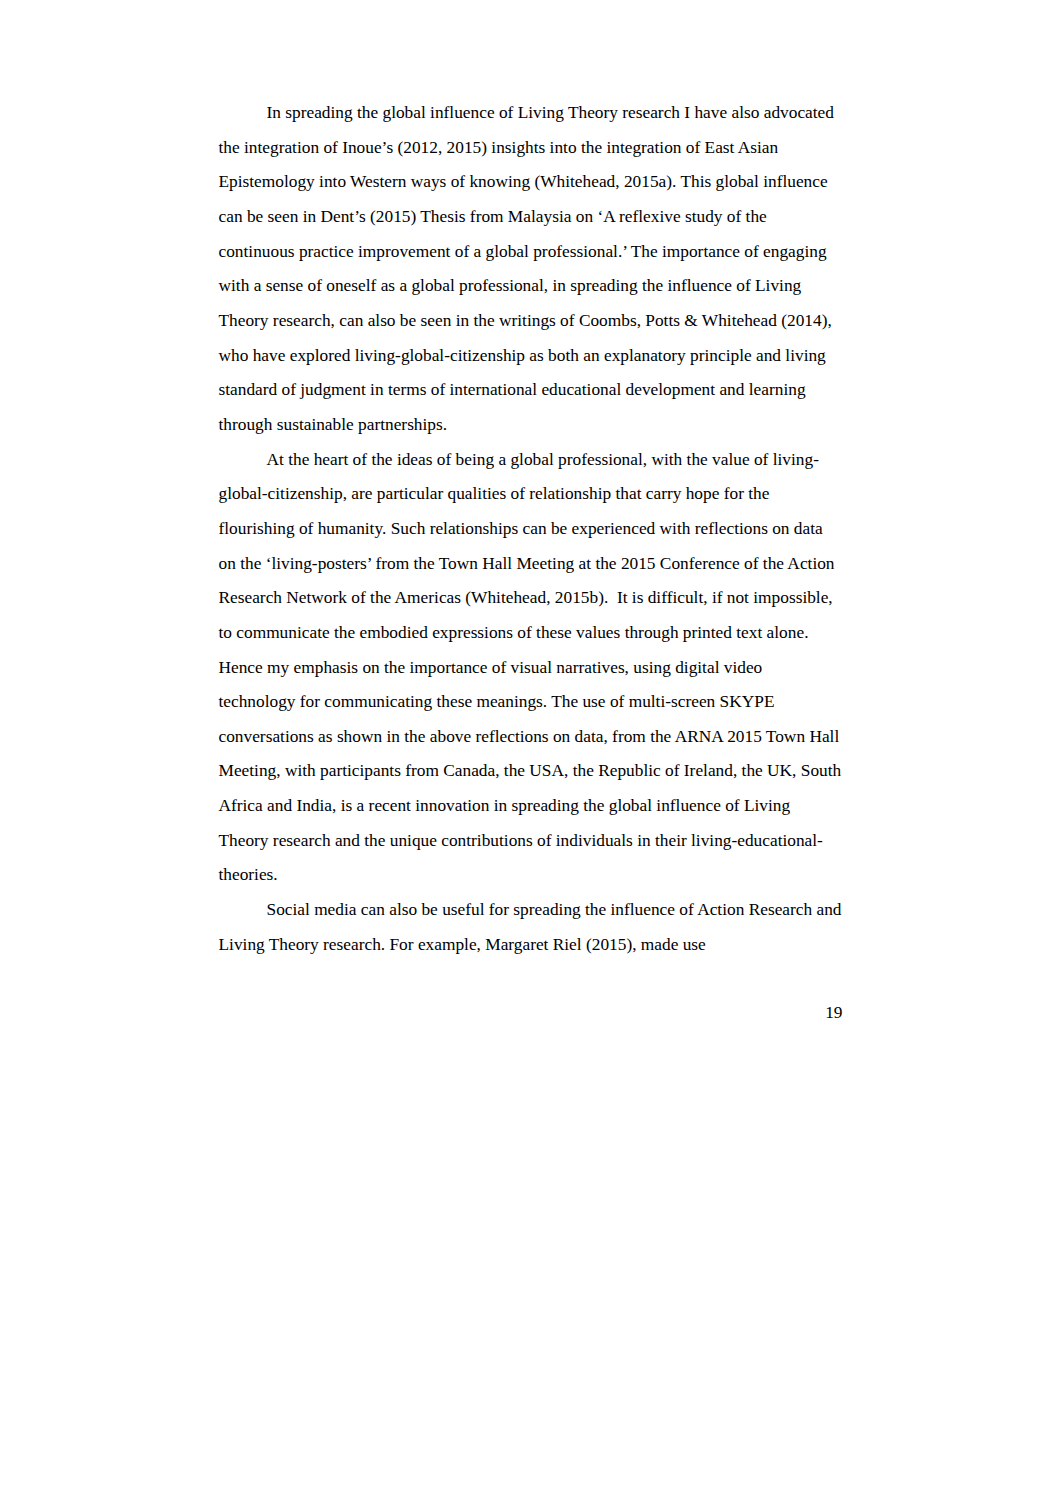In spreading the global influence of Living Theory research I have also advocated the integration of Inoue’s (2012, 2015) insights into the integration of East Asian Epistemology into Western ways of knowing (Whitehead, 2015a). This global influence can be seen in Dent’s (2015) Thesis from Malaysia on ‘A reflexive study of the continuous practice improvement of a global professional.’ The importance of engaging with a sense of oneself as a global professional, in spreading the influence of Living Theory research, can also be seen in the writings of Coombs, Potts & Whitehead (2014), who have explored living-global-citizenship as both an explanatory principle and living standard of judgment in terms of international educational development and learning through sustainable partnerships.
At the heart of the ideas of being a global professional, with the value of living-global-citizenship, are particular qualities of relationship that carry hope for the flourishing of humanity. Such relationships can be experienced with reflections on data on the ‘living-posters’ from the Town Hall Meeting at the 2015 Conference of the Action Research Network of the Americas (Whitehead, 2015b). It is difficult, if not impossible, to communicate the embodied expressions of these values through printed text alone. Hence my emphasis on the importance of visual narratives, using digital video technology for communicating these meanings. The use of multi-screen SKYPE conversations as shown in the above reflections on data, from the ARNA 2015 Town Hall Meeting, with participants from Canada, the USA, the Republic of Ireland, the UK, South Africa and India, is a recent innovation in spreading the global influence of Living Theory research and the unique contributions of individuals in their living-educational-theories.
Social media can also be useful for spreading the influence of Action Research and Living Theory research. For example, Margaret Riel (2015), made use
19